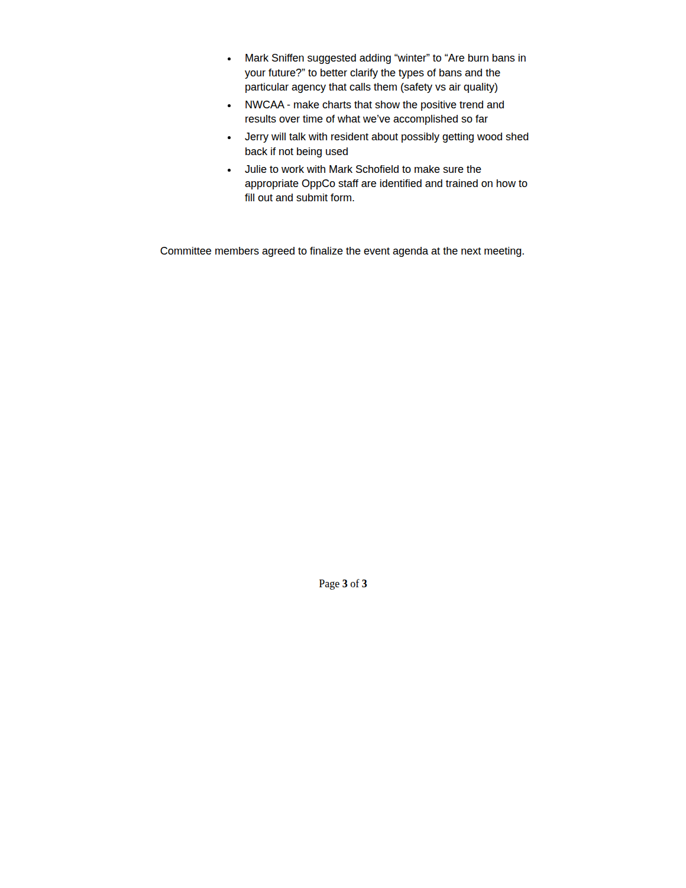Mark Sniffen suggested adding “winter” to “Are burn bans in your future?” to better clarify the types of bans and the particular agency that calls them (safety vs air quality)
NWCAA - make charts that show the positive trend and results over time of what we’ve accomplished so far
Jerry will talk with resident about possibly getting wood shed back if not being used
Julie to work with Mark Schofield to make sure the appropriate OppCo staff are identified and trained on how to fill out and submit form.
Committee members agreed to finalize the event agenda at the next meeting.
Page 3 of 3